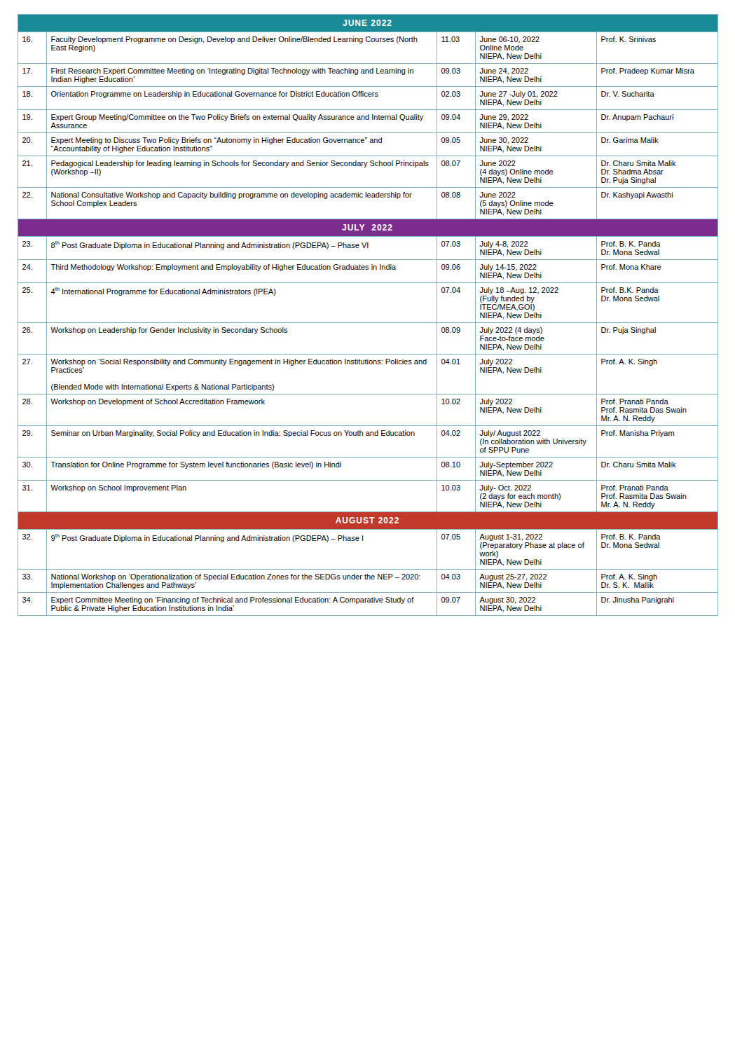| JUNE 2022 |
| 16. | Faculty Development Programme on Design, Develop and Deliver Online/Blended Learning Courses (North East Region) | 11.03 | June 06-10, 2022 Online Mode NIEPA, New Delhi | Prof. K. Srinivas |
| 17. | First Research Expert Committee Meeting on ‘Integrating Digital Technology with Teaching and Learning in Indian Higher Education’ | 09.03 | June 24, 2022 NIEPA, New Delhi | Prof. Pradeep Kumar Misra |
| 18. | Orientation Programme on Leadership in Educational Governance for District Education Officers | 02.03 | June 27 -July 01, 2022 NIEPA, New Delhi | Dr. V. Sucharita |
| 19. | Expert Group Meeting/Committee on the Two Policy Briefs on external Quality Assurance and Internal Quality Assurance | 09.04 | June 29, 2022 NIEPA, New Delhi | Dr. Anupam Pachauri |
| 20. | Expert Meeting to Discuss Two Policy Briefs on “Autonomy in Higher Education Governance” and “Accountability of Higher Education Institutions” | 09.05 | June 30, 2022 NIEPA, New Delhi | Dr. Garima Malik |
| 21. | Pedagogical Leadership for leading learning in Schools for Secondary and Senior Secondary School Principals (Workshop –II) | 08.07 | June 2022 (4 days) Online mode NIEPA, New Delhi | Dr. Charu Smita Malik Dr. Shadma Absar Dr. Puja Singhal |
| 22. | National Consultative Workshop and Capacity building programme on developing academic leadership for School Complex Leaders | 08.08 | June 2022 (5 days) Online mode NIEPA, New Delhi | Dr. Kashyapi Awasthi |
| JULY 2022 |
| 23. | 8 th Post Graduate Diploma in Educational Planning and Administration (PGDEPA) – Phase VI | 07.03 | July 4-8, 2022 NIEPA, New Delhi | Prof. B. K. Panda Dr. Mona Sedwal |
| 24. | Third Methodology Workshop: Employment and Employability of Higher Education Graduates in India | 09.06 | July 14-15, 2022 NIEPA, New Delhi | Prof. Mona Khare |
| 25. | 4 th International Programme for Educational Administrators (IPEA) | 07.04 | July 18 –Aug. 12, 2022 (Fully funded by ITEC/MEA,GOI) NIEPA, New Delhi | Prof. B.K. Panda Dr. Mona Sedwal |
| 26. | Workshop on Leadership for Gender Inclusivity in Secondary Schools | 08.09 | July 2022 (4 days) Face-to-face mode NIEPA, New Delhi | Dr. Puja Singhal |
| 27. | Workshop on ‘Social Responsibility and Community Engagement in Higher Education Institutions: Policies and Practices’ (Blended Mode with International Experts & National Participants) | 04.01 | July 2022 NIEPA, New Delhi | Prof. A. K. Singh |
| 28. | Workshop on Development of School Accreditation Framework | 10.02 | July 2022 NIEPA, New Delhi | Prof. Pranati Panda Prof. Rasmita Das Swain Mr. A. N. Reddy |
| 29. | Seminar on Urban Marginality, Social Policy and Education in India: Special Focus on Youth and Education | 04.02 | July/ August 2022 (In collaboration with University of SPPU Pune | Prof. Manisha Priyam |
| 30. | Translation for Online Programme for System level functionaries (Basic level) in Hindi | 08.10 | July-September 2022 NIEPA, New Delhi | Dr. Charu Smita Malik |
| 31. | Workshop on School Improvement Plan | 10.03 | July- Oct. 2022 (2 days for each month) NIEPA, New Delhi | Prof. Pranati Panda Prof. Rasmita Das Swain Mr. A. N. Reddy |
| AUGUST 2022 |
| 32. | 9 th Post Graduate Diploma in Educational Planning and Administration (PGDEPA) – Phase I | 07.05 | August 1-31, 2022 (Preparatory Phase at place of work) NIEPA, New Delhi | Prof. B. K. Panda Dr. Mona Sedwal |
| 33. | National Workshop on ‘Operationalization of Special Education Zones for the SEDGs under the NEP – 2020: Implementation Challenges and Pathways’ | 04.03 | August 25-27, 2022 NIEPA, New Delhi | Prof. A. K. Singh Dr. S. K. Mallik |
| 34. | Expert Committee Meeting on ‘Financing of Technical and Professional Education: A Comparative Study of Public & Private Higher Education Institutions in India’ | 09.07 | August 30, 2022 NIEPA, New Delhi | Dr. Jinusha Panigrahi |